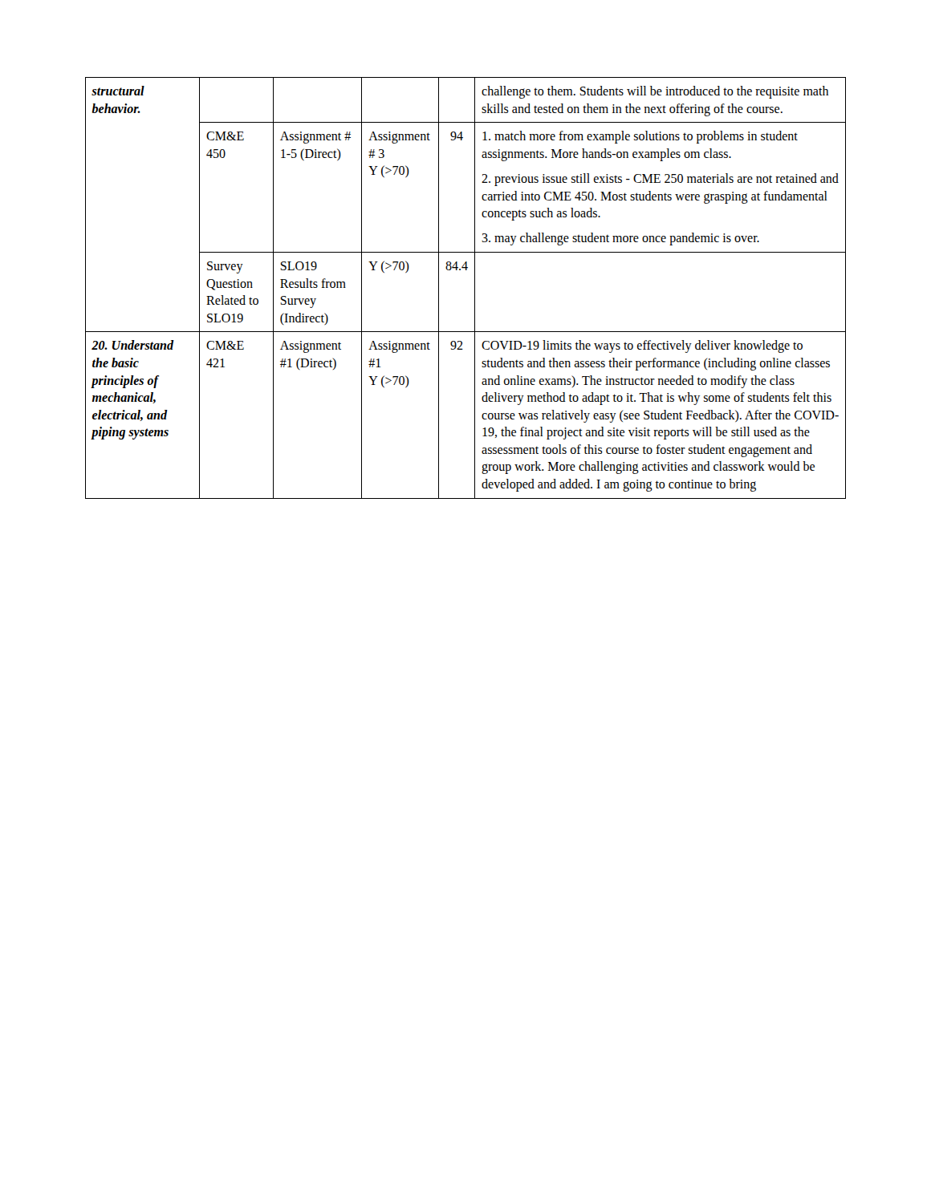| structural behavior. | | | | | challenge to them. Students will be introduced to the requisite math skills and tested on them in the next offering of the course. |
| CM&E 450 | Assignment # 1-5 (Direct) | Assignment # 3 Y (>70) | 94 | 1. match more from example solutions to problems in student assignments. More hands-on examples om class. 2. previous issue still exists - CME 250 materials are not retained and carried into CME 450. Most students were grasping at fundamental concepts such as loads. 3. may challenge student more once pandemic is over. |
| Survey Question Related to SLO19 | SLO19 Results from Survey (Indirect) | Y (>70) | 84.4 | |
| 20. Understand the basic principles of mechanical, electrical, and piping systems | CM&E 421 | Assignment #1 (Direct) | Assignment #1 Y (>70) | 92 | COVID-19 limits the ways to effectively deliver knowledge to students and then assess their performance (including online classes and online exams). The instructor needed to modify the class delivery method to adapt to it. That is why some of students felt this course was relatively easy (see Student Feedback). After the COVID-19, the final project and site visit reports will be still used as the assessment tools of this course to foster student engagement and group work. More challenging activities and classwork would be developed and added. I am going to continue to bring |